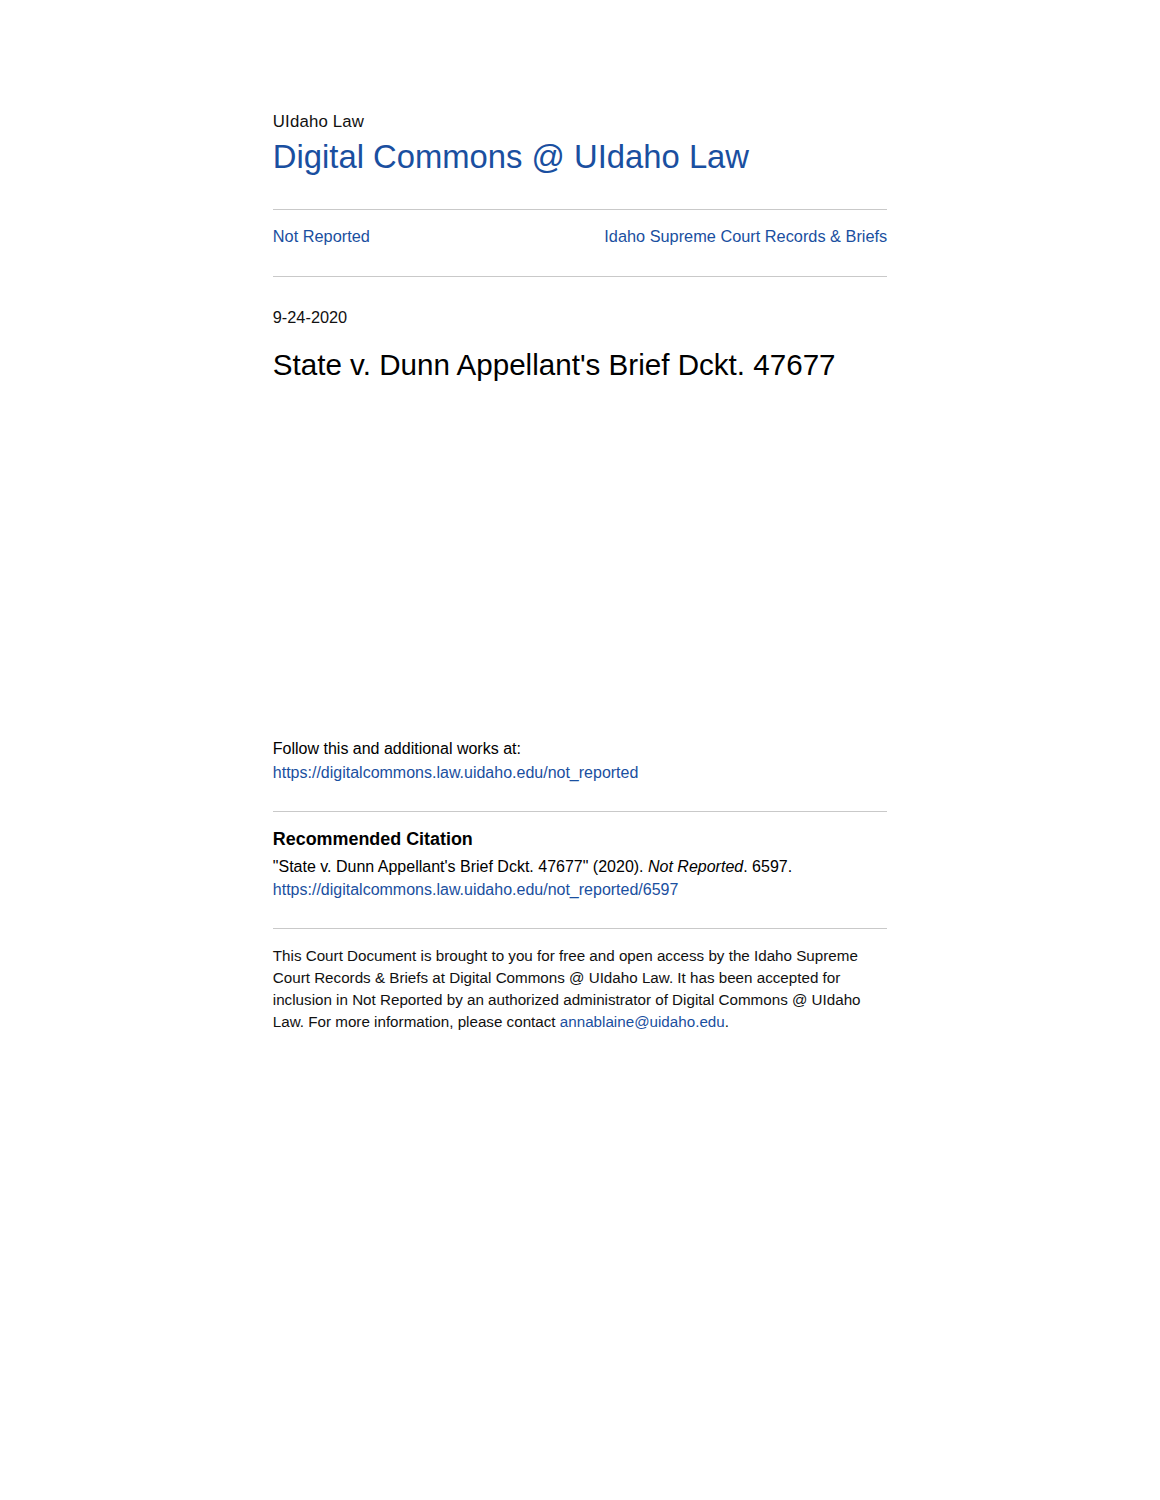UIdaho Law
Digital Commons @ UIdaho Law
Not Reported
Idaho Supreme Court Records & Briefs
9-24-2020
State v. Dunn Appellant's Brief Dckt. 47677
Follow this and additional works at: https://digitalcommons.law.uidaho.edu/not_reported
Recommended Citation
"State v. Dunn Appellant's Brief Dckt. 47677" (2020). Not Reported. 6597.
https://digitalcommons.law.uidaho.edu/not_reported/6597
This Court Document is brought to you for free and open access by the Idaho Supreme Court Records & Briefs at Digital Commons @ UIdaho Law. It has been accepted for inclusion in Not Reported by an authorized administrator of Digital Commons @ UIdaho Law. For more information, please contact annablaine@uidaho.edu.